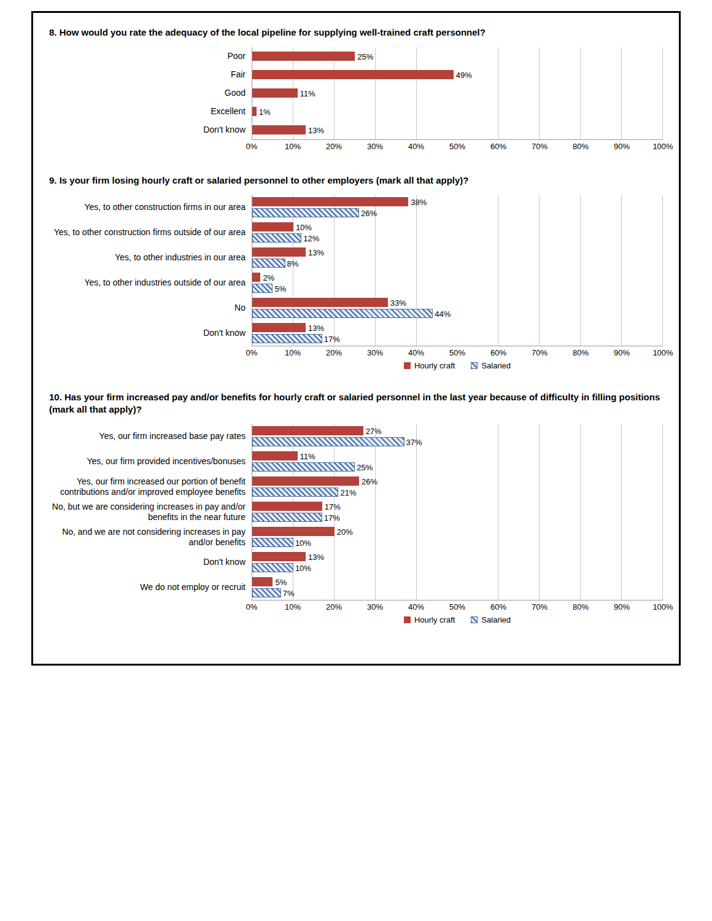8. How would you rate the adequacy of the local pipeline for supplying well-trained craft personnel?
Poor
25%
Fair
49%
Good
11%
Excellent
1%
Don't know
13%
0% 10% 20% 30% 40% 50% 60% 70% 80% 90% 100%
9. Is your firm losing hourly craft or salaried personnel to other employers (mark all that apply)?
Yes, to other construction firms in our area
38%
26%
Yes, to other construction firms outside of our area
10%
12%
Yes, to other industries in our area
13%
8%
Yes, to other industries outside of our area
2%
5%
No
33%
44%
Don't know
13%
17%
0% 10% 20% 30% 40% 50% 60% 70% 80% 90% 100%
Hourly craft
Salaried
10. Has your firm increased pay and/or benefits for hourly craft or salaried personnel in the last year because of difficulty in filling positions (mark all that apply)?
Yes, our firm increased base pay rates
27%
37%
Yes, our firm provided incentives/bonuses
11%
25%
Yes, our firm increased our portion of benefit contributions and/or improved employee benefits
26%
21%
No, but we are considering increases in pay and/or benefits in the near future
17%
17%
No, and we are not considering increases in pay and/or benefits
20%
10%
Don't know
13%
10%
We do not employ or recruit
5%
7%
0% 10% 20% 30% 40% 50% 60% 70% 80% 90% 100%
Hourly craft
Salaried